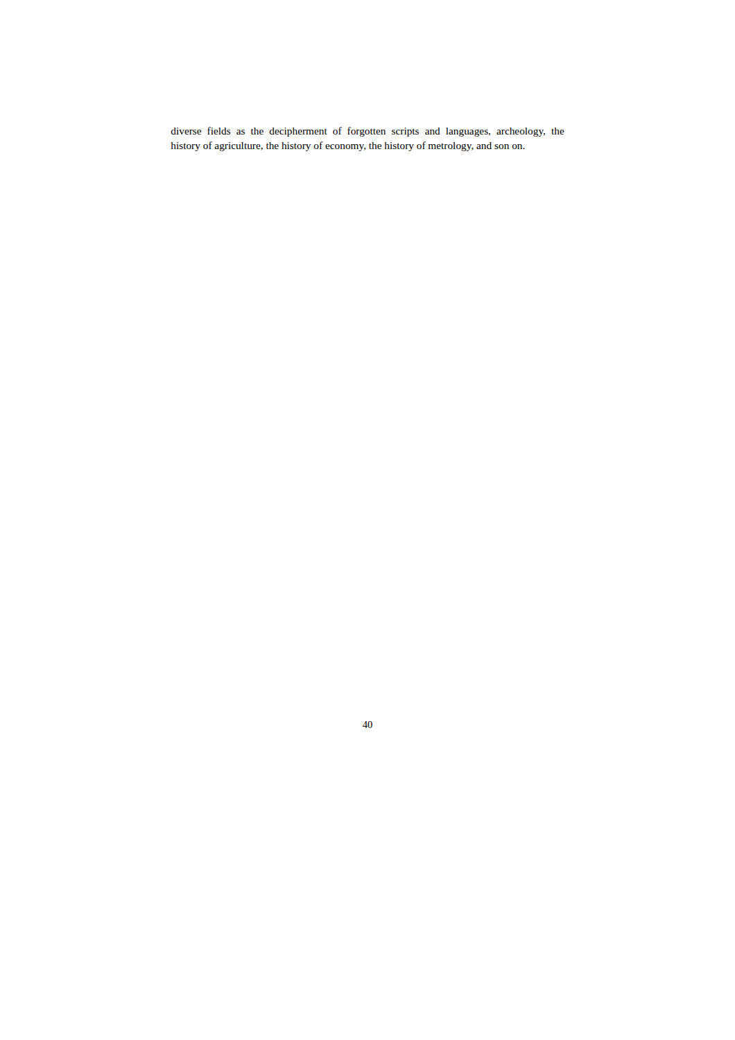diverse fields as the decipherment of forgotten scripts and languages, archeology, the history of agriculture, the history of economy, the history of metrology, and son on.
40